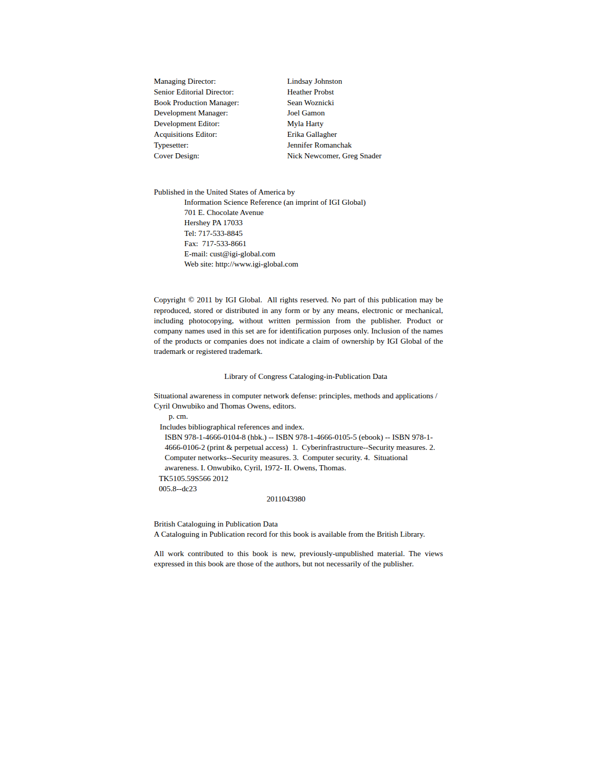| Managing Director: | Lindsay Johnston |
| Senior Editorial Director: | Heather Probst |
| Book Production Manager: | Sean Woznicki |
| Development Manager: | Joel Gamon |
| Development Editor: | Myla Harty |
| Acquisitions Editor: | Erika Gallagher |
| Typesetter: | Jennifer Romanchak |
| Cover Design: | Nick Newcomer, Greg Snader |
Published in the United States of America by
Information Science Reference (an imprint of IGI Global)
701 E. Chocolate Avenue
Hershey PA 17033
Tel: 717-533-8845
Fax: 717-533-8661
E-mail: cust@igi-global.com
Web site: http://www.igi-global.com
Copyright © 2011 by IGI Global. All rights reserved. No part of this publication may be reproduced, stored or distributed in any form or by any means, electronic or mechanical, including photocopying, without written permission from the publisher. Product or company names used in this set are for identification purposes only. Inclusion of the names of the products or companies does not indicate a claim of ownership by IGI Global of the trademark or registered trademark.
Library of Congress Cataloging-in-Publication Data
Situational awareness in computer network defense: principles, methods and applications / Cyril Onwubiko and Thomas Owens, editors.
p. cm.
Includes bibliographical references and index.
ISBN 978-1-4666-0104-8 (hbk.) -- ISBN 978-1-4666-0105-5 (ebook) -- ISBN 978-1-4666-0106-2 (print & perpetual access) 1. Cyberinfrastructure--Security measures. 2. Computer networks--Security measures. 3. Computer security. 4. Situational awareness. I. Onwubiko, Cyril, 1972- II. Owens, Thomas.
TK5105.59S566 2012
005.8--dc23
2011043980
British Cataloguing in Publication Data
A Cataloguing in Publication record for this book is available from the British Library.
All work contributed to this book is new, previously-unpublished material. The views expressed in this book are those of the authors, but not necessarily of the publisher.